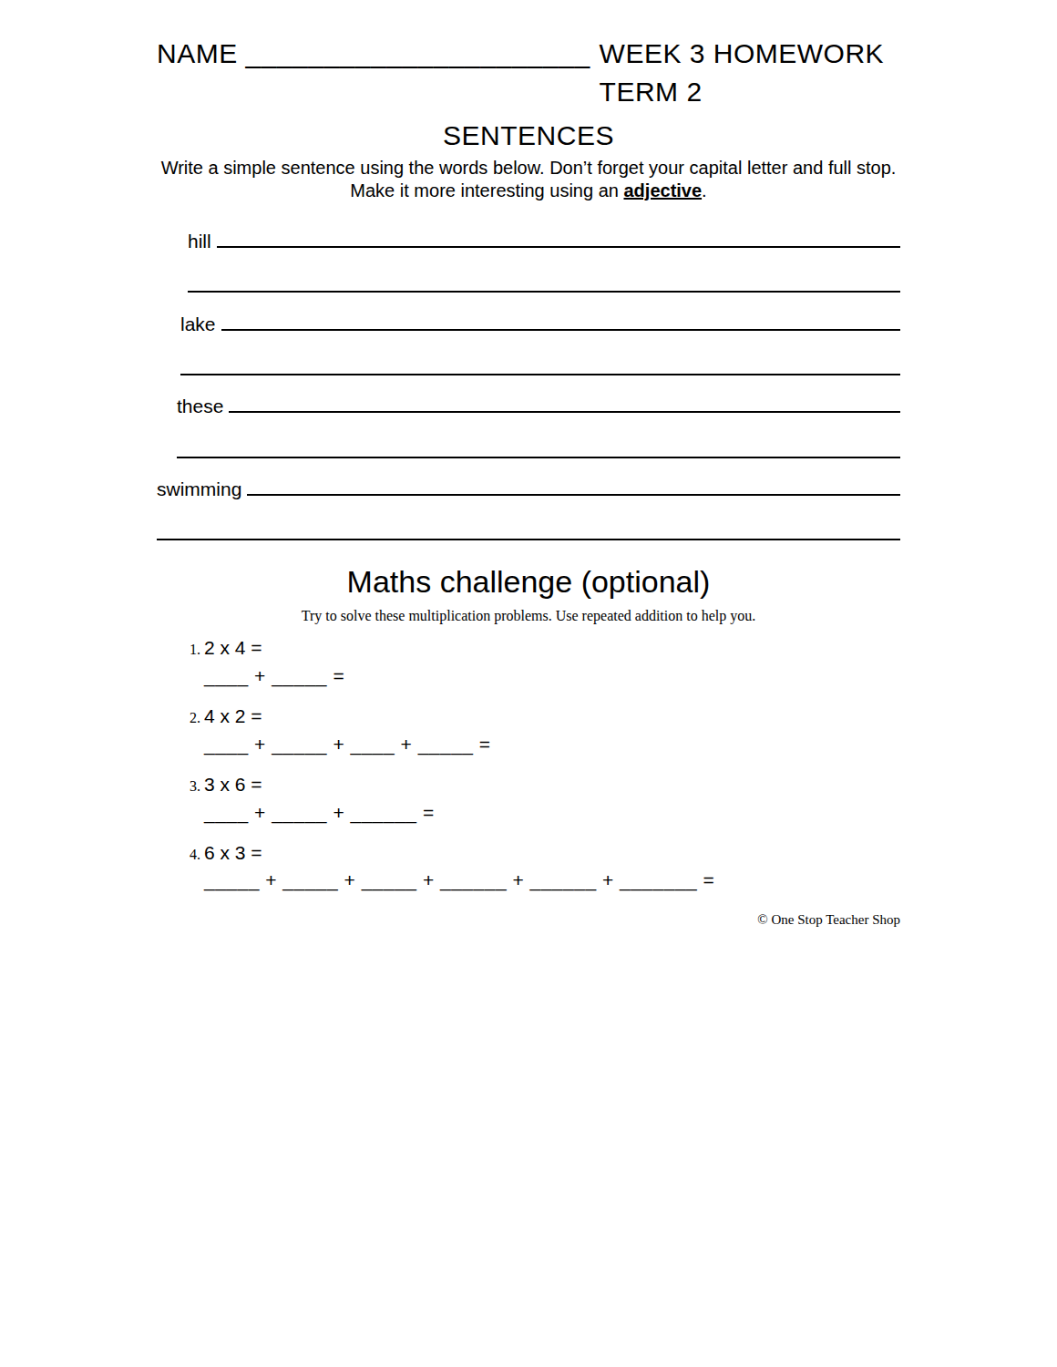Name ______________________ Week 3 Homework Term 2
Sentences
Write a simple sentence using the words below. Don’t forget your capital letter and full stop. Make it more interesting using an adjective.
hill
lake
these
swimming
Maths challenge (optional)
Try to solve these multiplication problems. Use repeated addition to help you.
2 x 4 =
____ + _____ =
4 x 2 =
____ + _____ + ____ + _____ =
3 x 6 =
____ + _____ + ______ =
6 x 3 =
_____ + _____ + _____ + ______ + ______ + _______ =
© One Stop Teacher Shop